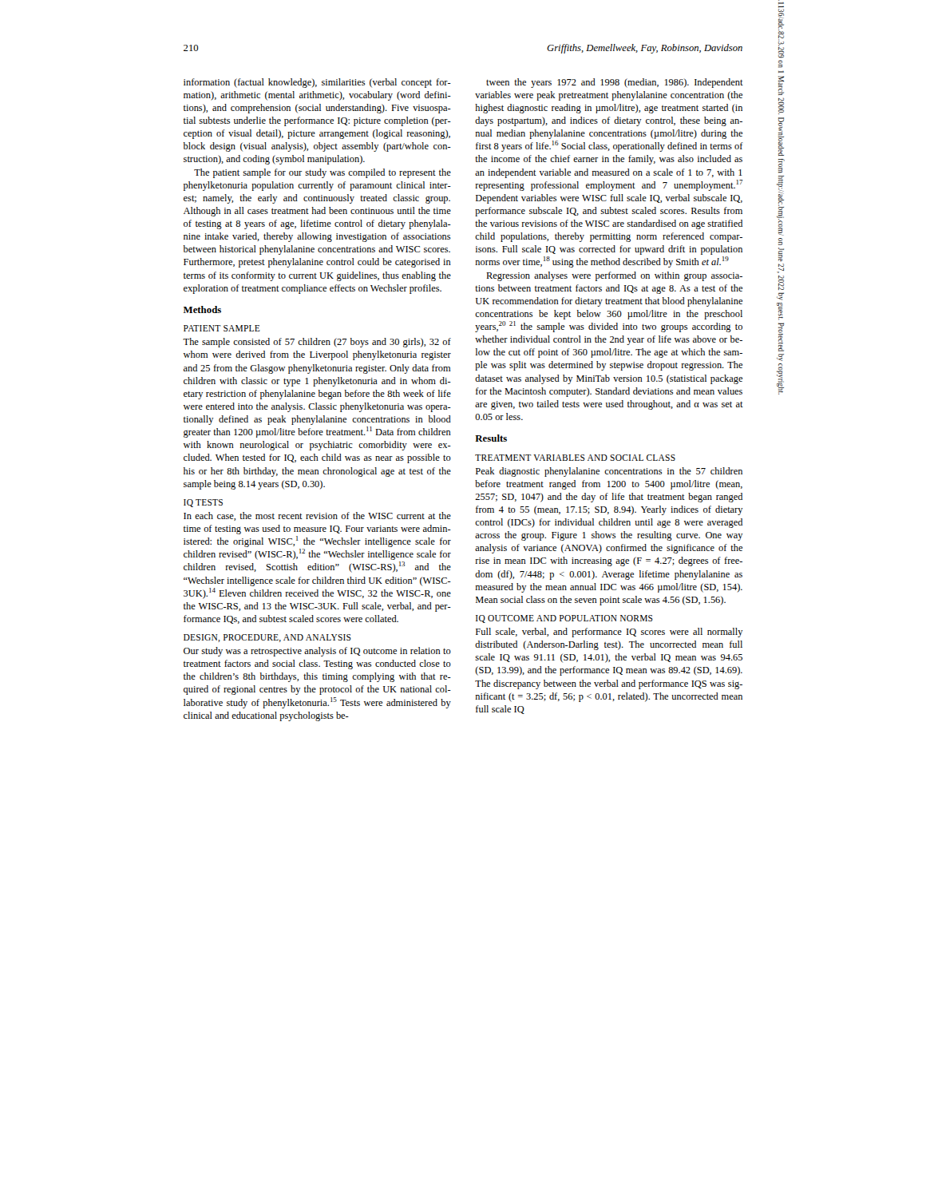210 Griffiths, Demellweek, Fay, Robinson, Davidson
information (factual knowledge), similarities (verbal concept formation), arithmetic (mental arithmetic), vocabulary (word definitions), and comprehension (social understanding). Five visuospatial subtests underlie the performance IQ: picture completion (perception of visual detail), picture arrangement (logical reasoning), block design (visual analysis), object assembly (part/whole construction), and coding (symbol manipulation).
The patient sample for our study was compiled to represent the phenylketonuria population currently of paramount clinical interest; namely, the early and continuously treated classic group. Although in all cases treatment had been continuous until the time of testing at 8 years of age, lifetime control of dietary phenylalanine intake varied, thereby allowing investigation of associations between historical phenylalanine concentrations and WISC scores. Furthermore, pretest phenylalanine control could be categorised in terms of its conformity to current UK guidelines, thus enabling the exploration of treatment compliance effects on Wechsler profiles.
Methods
Patient sample
The sample consisted of 57 children (27 boys and 30 girls), 32 of whom were derived from the Liverpool phenylketonuria register and 25 from the Glasgow phenylketonuria register. Only data from children with classic or type 1 phenylketonuria and in whom dietary restriction of phenylalanine began before the 8th week of life were entered into the analysis. Classic phenylketonuria was operationally defined as peak phenylalanine concentrations in blood greater than 1200 µmol/litre before treatment.11 Data from children with known neurological or psychiatric comorbidity were excluded. When tested for IQ, each child was as near as possible to his or her 8th birthday, the mean chronological age at test of the sample being 8.14 years (SD, 0.30).
IQ tests
In each case, the most recent revision of the WISC current at the time of testing was used to measure IQ. Four variants were administered: the original WISC,1 the “Wechsler intelligence scale for children revised” (WISC-R),12 the “Wechsler intelligence scale for children revised, Scottish edition” (WISC-RS),13 and the “Wechsler intelligence scale for children third UK edition” (WISC-3UK).14 Eleven children received the WISC, 32 the WISC-R, one the WISC-RS, and 13 the WISC-3UK. Full scale, verbal, and performance IQs, and subtest scaled scores were collated.
Design, procedure, and analysis
Our study was a retrospective analysis of IQ outcome in relation to treatment factors and social class. Testing was conducted close to the children’s 8th birthdays, this timing complying with that required of regional centres by the protocol of the UK national collaborative study of phenylketonuria.15 Tests were administered by clinical and educational psychologists be-
tween the years 1972 and 1998 (median, 1986). Independent variables were peak pretreatment phenylalanine concentration (the highest diagnostic reading in µmol/litre), age treatment started (in days postpartum), and indices of dietary control, these being annual median phenylalanine concentrations (µmol/litre) during the first 8 years of life.16 Social class, operationally defined in terms of the income of the chief earner in the family, was also included as an independent variable and measured on a scale of 1 to 7, with 1 representing professional employment and 7 unemployment.17 Dependent variables were WISC full scale IQ, verbal subscale IQ, performance subscale IQ, and subtest scaled scores. Results from the various revisions of the WISC are standardised on age stratified child populations, thereby permitting norm referenced comparisons. Full scale IQ was corrected for upward drift in population norms over time,18 using the method described by Smith et al.19
Regression analyses were performed on within group associations between treatment factors and IQs at age 8. As a test of the UK recommendation for dietary treatment that blood phenylalanine concentrations be kept below 360 µmol/litre in the preschool years,20 21 the sample was divided into two groups according to whether individual control in the 2nd year of life was above or below the cut off point of 360 µmol/litre. The age at which the sample was split was determined by stepwise dropout regression. The dataset was analysed by MiniTab version 10.5 (statistical package for the Macintosh computer). Standard deviations and mean values are given, two tailed tests were used throughout, and α was set at 0.05 or less.
Results
Treatment variables and social class
Peak diagnostic phenylalanine concentrations in the 57 children before treatment ranged from 1200 to 5400 µmol/litre (mean, 2557; SD, 1047) and the day of life that treatment began ranged from 4 to 55 (mean, 17.15; SD, 8.94). Yearly indices of dietary control (IDCs) for individual children until age 8 were averaged across the group. Figure 1 shows the resulting curve. One way analysis of variance (ANOVA) confirmed the significance of the rise in mean IDC with increasing age (F = 4.27; degrees of freedom (df), 7/448; p < 0.001). Average lifetime phenylalanine as measured by the mean annual IDC was 466 µmol/litre (SD, 154). Mean social class on the seven point scale was 4.56 (SD, 1.56).
IQ outcome and population norms
Full scale, verbal, and performance IQ scores were all normally distributed (Anderson-Darling test). The uncorrected mean full scale IQ was 91.11 (SD, 14.01), the verbal IQ mean was 94.65 (SD, 13.99), and the performance IQ mean was 89.42 (SD, 14.69). The discrepancy between the verbal and performance IQS was significant (t = 3.25; df, 56; p < 0.01, related). The uncorrected mean full scale IQ
Arch Dis Child: first published as 10.1136/adc.82.3.209 on 1 March 2000. Downloaded from http://adc.bmj.com/ on June 27, 2022 by guest. Protected by copyright.